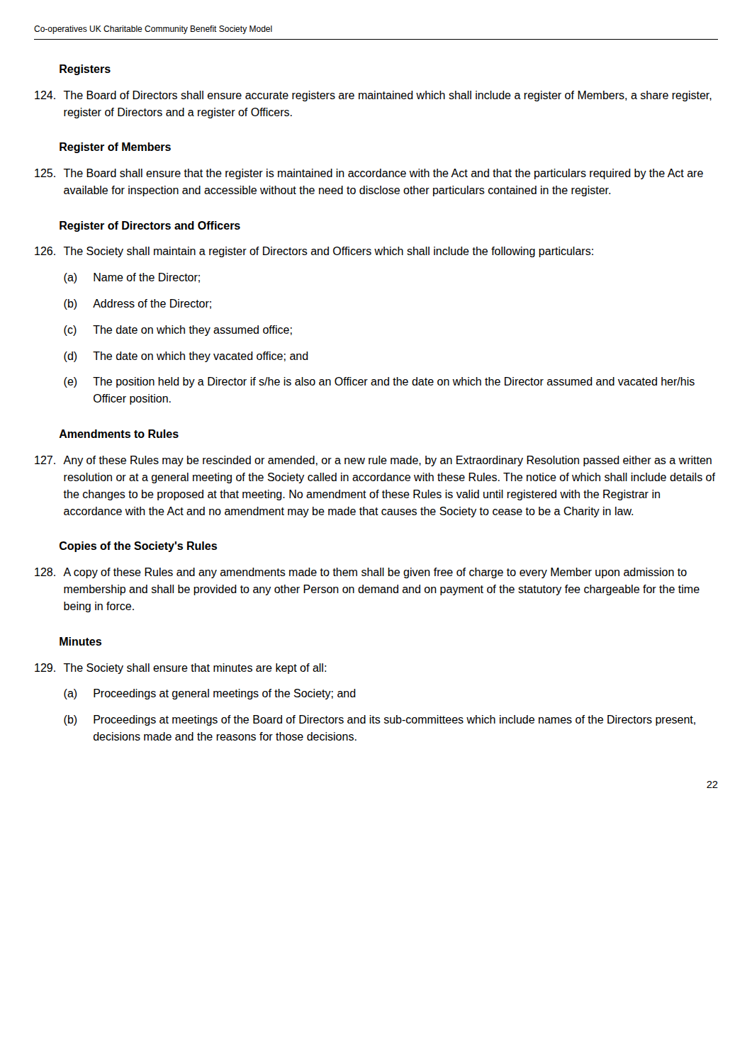Co-operatives UK Charitable Community Benefit Society Model
Registers
124. The Board of Directors shall ensure accurate registers are maintained which shall include a register of Members, a share register, register of Directors and a register of Officers.
Register of Members
125. The Board shall ensure that the register is maintained in accordance with the Act and that the particulars required by the Act are available for inspection and accessible without the need to disclose other particulars contained in the register.
Register of Directors and Officers
126. The Society shall maintain a register of Directors and Officers which shall include the following particulars:
(a) Name of the Director;
(b) Address of the Director;
(c) The date on which they assumed office;
(d) The date on which they vacated office; and
(e) The position held by a Director if s/he is also an Officer and the date on which the Director assumed and vacated her/his Officer position.
Amendments to Rules
127. Any of these Rules may be rescinded or amended, or a new rule made, by an Extraordinary Resolution passed either as a written resolution or at a general meeting of the Society called in accordance with these Rules. The notice of which shall include details of the changes to be proposed at that meeting. No amendment of these Rules is valid until registered with the Registrar in accordance with the Act and no amendment may be made that causes the Society to cease to be a Charity in law.
Copies of the Society's Rules
128. A copy of these Rules and any amendments made to them shall be given free of charge to every Member upon admission to membership and shall be provided to any other Person on demand and on payment of the statutory fee chargeable for the time being in force.
Minutes
129. The Society shall ensure that minutes are kept of all:
(a) Proceedings at general meetings of the Society; and
(b) Proceedings at meetings of the Board of Directors and its sub-committees which include names of the Directors present, decisions made and the reasons for those decisions.
22